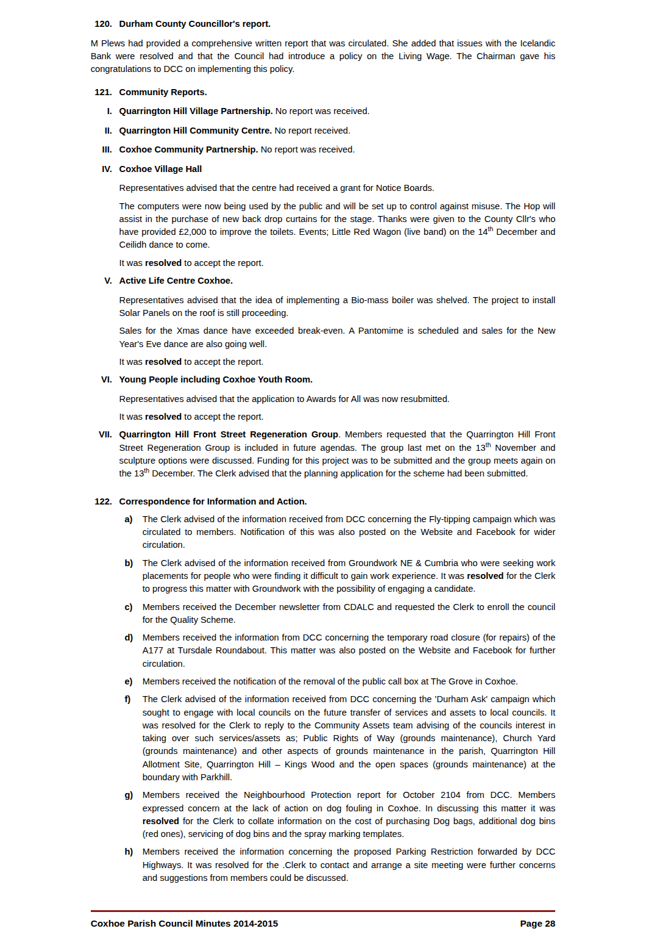120.
Durham County Councillor's report.
M Plews had provided a comprehensive written report that was circulated. She added that issues with the Icelandic Bank were resolved and that the Council had introduce a policy on the Living Wage. The Chairman gave his congratulations to DCC on implementing this policy.
121.
Community Reports.
I.
Quarrington Hill Village Partnership. No report was received.
II.
Quarrington Hill Community Centre. No report received.
III.
Coxhoe Community Partnership. No report was received.
IV.
Coxhoe Village Hall
Representatives advised that the centre had received a grant for Notice Boards.
The computers were now being used by the public and will be set up to control against misuse. The Hop will assist in the purchase of new back drop curtains for the stage. Thanks were given to the County Cllr's who have provided £2,000 to improve the toilets. Events; Little Red Wagon (live band) on the 14th December and Ceilidh dance to come.
It was resolved to accept the report.
V.
Active Life Centre Coxhoe.
Representatives advised that the idea of implementing a Bio-mass boiler was shelved. The project to install Solar Panels on the roof is still proceeding.
Sales for the Xmas dance have exceeded break-even. A Pantomime is scheduled and sales for the New Year's Eve dance are also going well.
It was resolved to accept the report.
VI.
Young People including Coxhoe Youth Room.
Representatives advised that the application to Awards for All was now resubmitted.
It was resolved to accept the report.
VII.
Quarrington Hill Front Street Regeneration Group. Members requested that the Quarrington Hill Front Street Regeneration Group is included in future agendas. The group last met on the 13th November and sculpture options were discussed. Funding for this project was to be submitted and the group meets again on the 13th December. The Clerk advised that the planning application for the scheme had been submitted.
122.
Correspondence for Information and Action.
The Clerk advised of the information received from DCC concerning the Fly-tipping campaign which was circulated to members. Notification of this was also posted on the Website and Facebook for wider circulation.
The Clerk advised of the information received from Groundwork NE & Cumbria who were seeking work placements for people who were finding it difficult to gain work experience. It was resolved for the Clerk to progress this matter with Groundwork with the possibility of engaging a candidate.
Members received the December newsletter from CDALC and requested the Clerk to enroll the council for the Quality Scheme.
Members received the information from DCC concerning the temporary road closure (for repairs) of the A177 at Tursdale Roundabout. This matter was also posted on the Website and Facebook for further circulation.
Members received the notification of the removal of the public call box at The Grove in Coxhoe.
The Clerk advised of the information received from DCC concerning the 'Durham Ask' campaign which sought to engage with local councils on the future transfer of services and assets to local councils. It was resolved for the Clerk to reply to the Community Assets team advising of the councils interest in taking over such services/assets as; Public Rights of Way (grounds maintenance), Church Yard (grounds maintenance) and other aspects of grounds maintenance in the parish, Quarrington Hill Allotment Site, Quarrington Hill – Kings Wood and the open spaces (grounds maintenance) at the boundary with Parkhill.
Members received the Neighbourhood Protection report for October 2104 from DCC. Members expressed concern at the lack of action on dog fouling in Coxhoe. In discussing this matter it was resolved for the Clerk to collate information on the cost of purchasing Dog bags, additional dog bins (red ones), servicing of dog bins and the spray marking templates.
Members received the information concerning the proposed Parking Restriction forwarded by DCC Highways. It was resolved for the .Clerk to contact and arrange a site meeting were further concerns and suggestions from members could be discussed.
Coxhoe Parish Council Minutes 2014-2015 Page 28